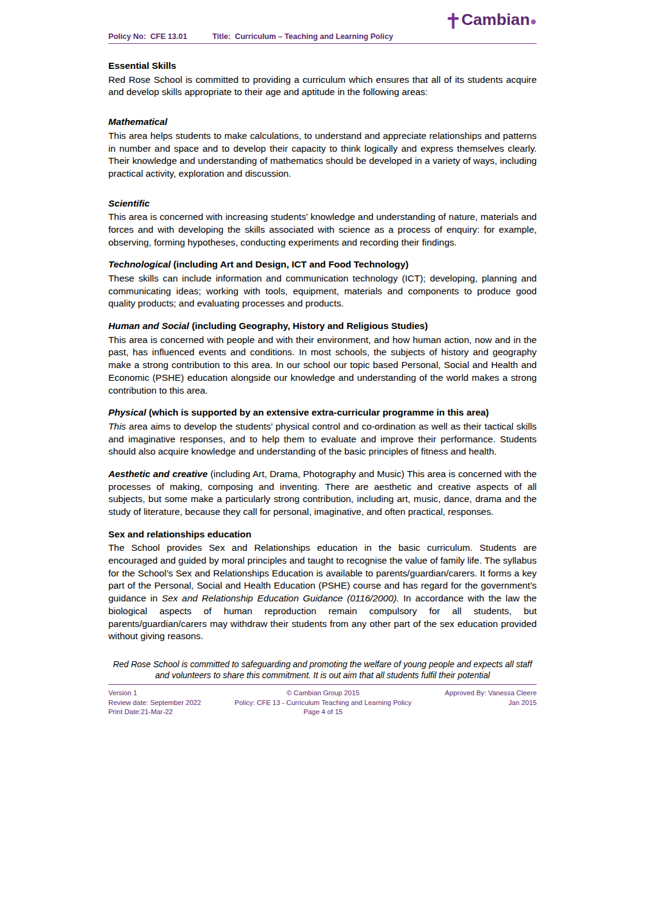Policy No: CFE 13.01 Title: Curriculum – Teaching and Learning Policy
✝Cambian●
Essential Skills
Red Rose School is committed to providing a curriculum which ensures that all of its students acquire and develop skills appropriate to their age and aptitude in the following areas:
Mathematical
This area helps students to make calculations, to understand and appreciate relationships and patterns in number and space and to develop their capacity to think logically and express themselves clearly. Their knowledge and understanding of mathematics should be developed in a variety of ways, including practical activity, exploration and discussion.
Scientific
This area is concerned with increasing students’ knowledge and understanding of nature, materials and forces and with developing the skills associated with science as a process of enquiry: for example, observing, forming hypotheses, conducting experiments and recording their findings.
Technological (including Art and Design, ICT and Food Technology)
These skills can include information and communication technology (ICT); developing, planning and communicating ideas; working with tools, equipment, materials and components to produce good quality products; and evaluating processes and products.
Human and Social (including Geography, History and Religious Studies)
This area is concerned with people and with their environment, and how human action, now and in the past, has influenced events and conditions. In most schools, the subjects of history and geography make a strong contribution to this area. In our school our topic based Personal, Social and Health and Economic (PSHE) education alongside our knowledge and understanding of the world makes a strong contribution to this area.
Physical (which is supported by an extensive extra-curricular programme in this area)
This area aims to develop the students’ physical control and co-ordination as well as their tactical skills and imaginative responses, and to help them to evaluate and improve their performance. Students should also acquire knowledge and understanding of the basic principles of fitness and health.
Aesthetic and creative (including Art, Drama, Photography and Music) This area is concerned with the processes of making, composing and inventing. There are aesthetic and creative aspects of all subjects, but some make a particularly strong contribution, including art, music, dance, drama and the study of literature, because they call for personal, imaginative, and often practical, responses.
Sex and relationships education
The School provides Sex and Relationships education in the basic curriculum. Students are encouraged and guided by moral principles and taught to recognise the value of family life. The syllabus for the School’s Sex and Relationships Education is available to parents/guardian/carers. It forms a key part of the Personal, Social and Health Education (PSHE) course and has regard for the government’s guidance in Sex and Relationship Education Guidance (0116/2000). In accordance with the law the biological aspects of human reproduction remain compulsory for all students, but parents/guardian/carers may withdraw their students from any other part of the sex education provided without giving reasons.
Red Rose School is committed to safeguarding and promoting the welfare of young people and expects all staff and volunteers to share this commitment. It is out aim that all students fulfil their potential
| Version 1 | © Cambian Group 2015 | Approved By: Vanessa Cleere |
| Review date: September 2022 | Policy: CFE 13 - Curriculum Teaching and Learning Policy | Jan 2015 |
| Print Date:21-Mar-22 | Page 4 of 15 | |